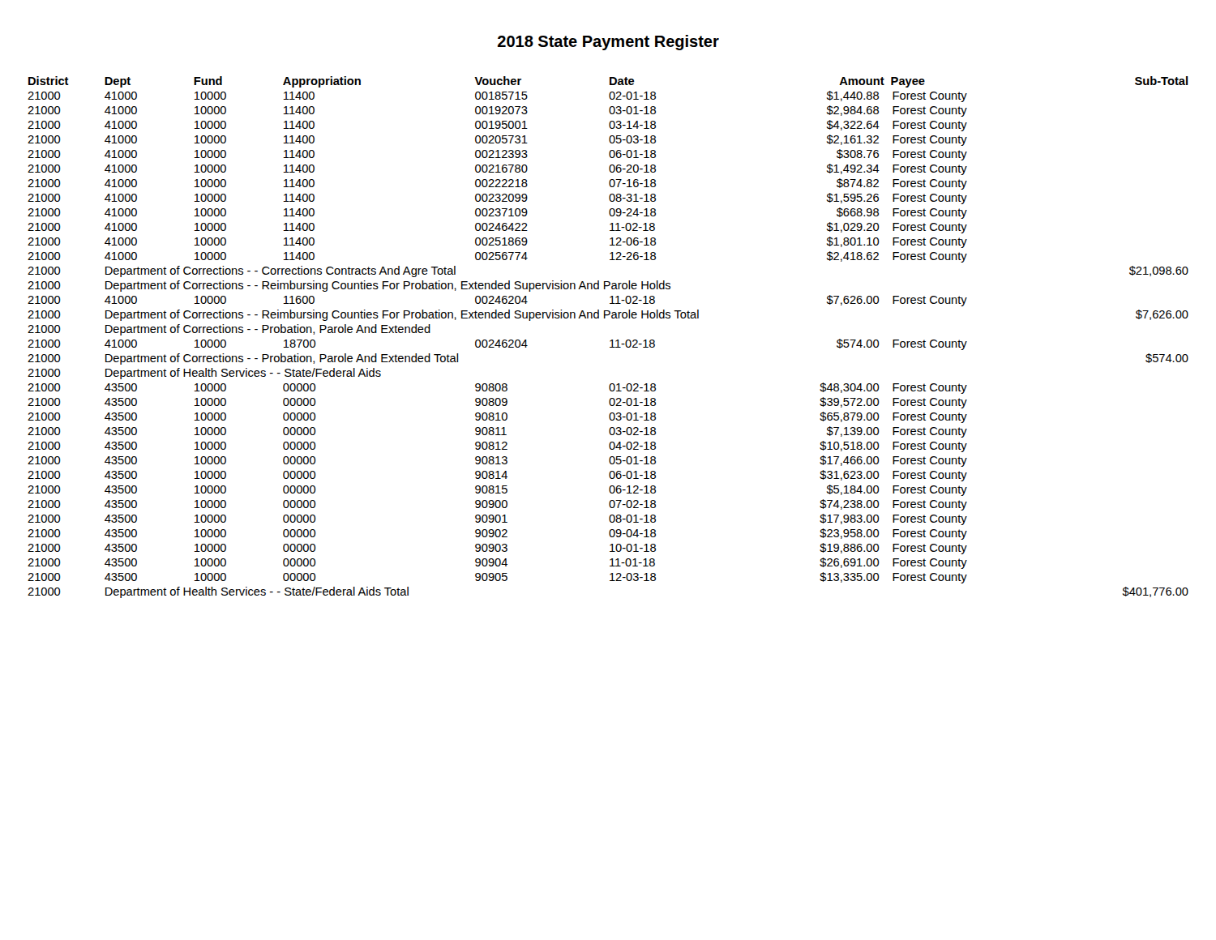2018 State Payment Register
| District | Dept | Fund | Appropriation | Voucher | Date | Amount | Payee | Sub-Total |
| --- | --- | --- | --- | --- | --- | --- | --- | --- |
| 21000 | 41000 | 10000 | 11400 | 00185715 | 02-01-18 | $1,440.88 | Forest County | |
| 21000 | 41000 | 10000 | 11400 | 00192073 | 03-01-18 | $2,984.68 | Forest County | |
| 21000 | 41000 | 10000 | 11400 | 00195001 | 03-14-18 | $4,322.64 | Forest County | |
| 21000 | 41000 | 10000 | 11400 | 00205731 | 05-03-18 | $2,161.32 | Forest County | |
| 21000 | 41000 | 10000 | 11400 | 00212393 | 06-01-18 | $308.76 | Forest County | |
| 21000 | 41000 | 10000 | 11400 | 00216780 | 06-20-18 | $1,492.34 | Forest County | |
| 21000 | 41000 | 10000 | 11400 | 00222218 | 07-16-18 | $874.82 | Forest County | |
| 21000 | 41000 | 10000 | 11400 | 00232099 | 08-31-18 | $1,595.26 | Forest County | |
| 21000 | 41000 | 10000 | 11400 | 00237109 | 09-24-18 | $668.98 | Forest County | |
| 21000 | 41000 | 10000 | 11400 | 00246422 | 11-02-18 | $1,029.20 | Forest County | |
| 21000 | 41000 | 10000 | 11400 | 00251869 | 12-06-18 | $1,801.10 | Forest County | |
| 21000 | 41000 | 10000 | 11400 | 00256774 | 12-26-18 | $2,418.62 | Forest County | |
| 21000 | Department of Corrections - - Corrections Contracts And Agre Total | $21,098.60 |
| 21000 | Department of Corrections - - Reimbursing Counties For Probation, Extended Supervision And Parole Holds |
| 21000 | 41000 | 10000 | 11600 | 00246204 | 11-02-18 | $7,626.00 | Forest County | |
| 21000 | Department of Corrections - - Reimbursing Counties For Probation, Extended Supervision And Parole Holds Total | $7,626.00 |
| 21000 | Department of Corrections - - Probation, Parole And Extended |
| 21000 | 41000 | 10000 | 18700 | 00246204 | 11-02-18 | $574.00 | Forest County | |
| 21000 | Department of Corrections - - Probation, Parole And Extended Total | $574.00 |
| 21000 | Department of Health Services - - State/Federal Aids |
| 21000 | 43500 | 10000 | 00000 | 90808 | 01-02-18 | $48,304.00 | Forest County | |
| 21000 | 43500 | 10000 | 00000 | 90809 | 02-01-18 | $39,572.00 | Forest County | |
| 21000 | 43500 | 10000 | 00000 | 90810 | 03-01-18 | $65,879.00 | Forest County | |
| 21000 | 43500 | 10000 | 00000 | 90811 | 03-02-18 | $7,139.00 | Forest County | |
| 21000 | 43500 | 10000 | 00000 | 90812 | 04-02-18 | $10,518.00 | Forest County | |
| 21000 | 43500 | 10000 | 00000 | 90813 | 05-01-18 | $17,466.00 | Forest County | |
| 21000 | 43500 | 10000 | 00000 | 90814 | 06-01-18 | $31,623.00 | Forest County | |
| 21000 | 43500 | 10000 | 00000 | 90815 | 06-12-18 | $5,184.00 | Forest County | |
| 21000 | 43500 | 10000 | 00000 | 90900 | 07-02-18 | $74,238.00 | Forest County | |
| 21000 | 43500 | 10000 | 00000 | 90901 | 08-01-18 | $17,983.00 | Forest County | |
| 21000 | 43500 | 10000 | 00000 | 90902 | 09-04-18 | $23,958.00 | Forest County | |
| 21000 | 43500 | 10000 | 00000 | 90903 | 10-01-18 | $19,886.00 | Forest County | |
| 21000 | 43500 | 10000 | 00000 | 90904 | 11-01-18 | $26,691.00 | Forest County | |
| 21000 | 43500 | 10000 | 00000 | 90905 | 12-03-18 | $13,335.00 | Forest County | |
| 21000 | Department of Health Services - - State/Federal Aids Total | $401,776.00 |